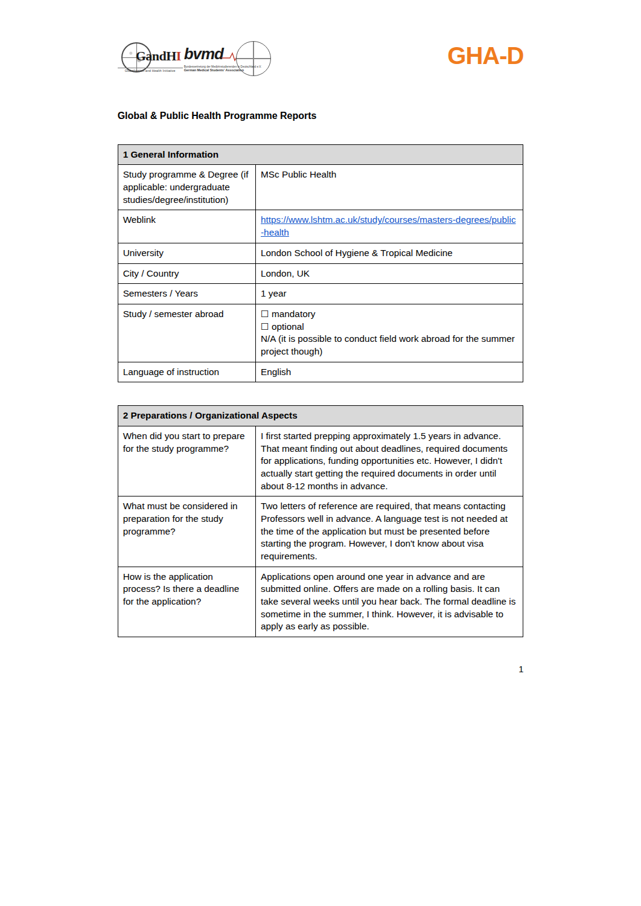GandHI
Globalisation and Health Initiative
bvmd
Bundesvertretung der Medizinstudierenden in Deutschland e.V.
German Medical Students' Association
GHA-D
Global & Public Health Programme Reports
| 1 General Information |
| --- |
| Study programme & Degree (if applicable: undergraduate studies/degree/institution) | MSc Public Health |
| Weblink | https://www.lshtm.ac.uk/study/courses/masters-degrees/public-health |
| University | London School of Hygiene & Tropical Medicine |
| City / Country | London, UK |
| Semesters / Years | 1 year |
| Study / semester abroad | ☐ mandatory ☐ optional N/A (it is possible to conduct field work abroad for the summer project though) |
| Language of instruction | English |
| 2 Preparations / Organizational Aspects |
| --- |
| When did you start to prepare for the study programme? | I first started prepping approximately 1.5 years in advance. That meant finding out about deadlines, required documents for applications, funding opportunities etc. However, I didn't actually start getting the required documents in order until about 8-12 months in advance. |
| What must be considered in preparation for the study programme? | Two letters of reference are required, that means contacting Professors well in advance. A language test is not needed at the time of the application but must be presented before starting the program. However, I don't know about visa requirements. |
| How is the application process? Is there a deadline for the application? | Applications open around one year in advance and are submitted online. Offers are made on a rolling basis. It can take several weeks until you hear back. The formal deadline is sometime in the summer, I think. However, it is advisable to apply as early as possible. |
1